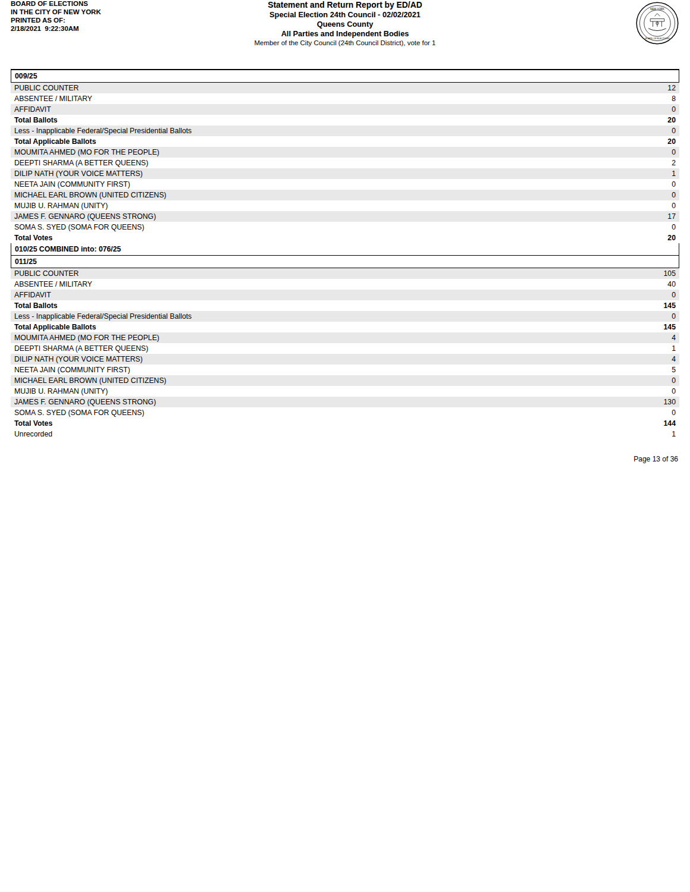BOARD OF ELECTIONS
IN THE CITY OF NEW YORK
PRINTED AS OF:
2/18/2021 9:22:30AM
NEW YORK BOARD OF ELECTIONS
Statement and Return Report by ED/AD
Special Election 24th Council - 02/02/2021
Queens County
All Parties and Independent Bodies
Member of the City Council (24th Council District), vote for 1
009/25
| PUBLIC COUNTER | 12 |
| ABSENTEE / MILITARY | 8 |
| AFFIDAVIT | 0 |
| Total Ballots | 20 |
| Less - Inapplicable Federal/Special Presidential Ballots | 0 |
| Total Applicable Ballots | 20 |
| MOUMITA AHMED (MO FOR THE PEOPLE) | 0 |
| DEEPTI SHARMA (A BETTER QUEENS) | 2 |
| DILIP NATH (YOUR VOICE MATTERS) | 1 |
| NEETA JAIN (COMMUNITY FIRST) | 0 |
| MICHAEL EARL BROWN (UNITED CITIZENS) | 0 |
| MUJIB U. RAHMAN (UNITY) | 0 |
| JAMES F. GENNARO (QUEENS STRONG) | 17 |
| SOMA S. SYED (SOMA FOR QUEENS) | 0 |
| Total Votes | 20 |
010/25 COMBINED into: 076/25
011/25
| PUBLIC COUNTER | 105 |
| ABSENTEE / MILITARY | 40 |
| AFFIDAVIT | 0 |
| Total Ballots | 145 |
| Less - Inapplicable Federal/Special Presidential Ballots | 0 |
| Total Applicable Ballots | 145 |
| MOUMITA AHMED (MO FOR THE PEOPLE) | 4 |
| DEEPTI SHARMA (A BETTER QUEENS) | 1 |
| DILIP NATH (YOUR VOICE MATTERS) | 4 |
| NEETA JAIN (COMMUNITY FIRST) | 5 |
| MICHAEL EARL BROWN (UNITED CITIZENS) | 0 |
| MUJIB U. RAHMAN (UNITY) | 0 |
| JAMES F. GENNARO (QUEENS STRONG) | 130 |
| SOMA S. SYED (SOMA FOR QUEENS) | 0 |
| Total Votes | 144 |
| Unrecorded | 1 |
Page 13 of 36